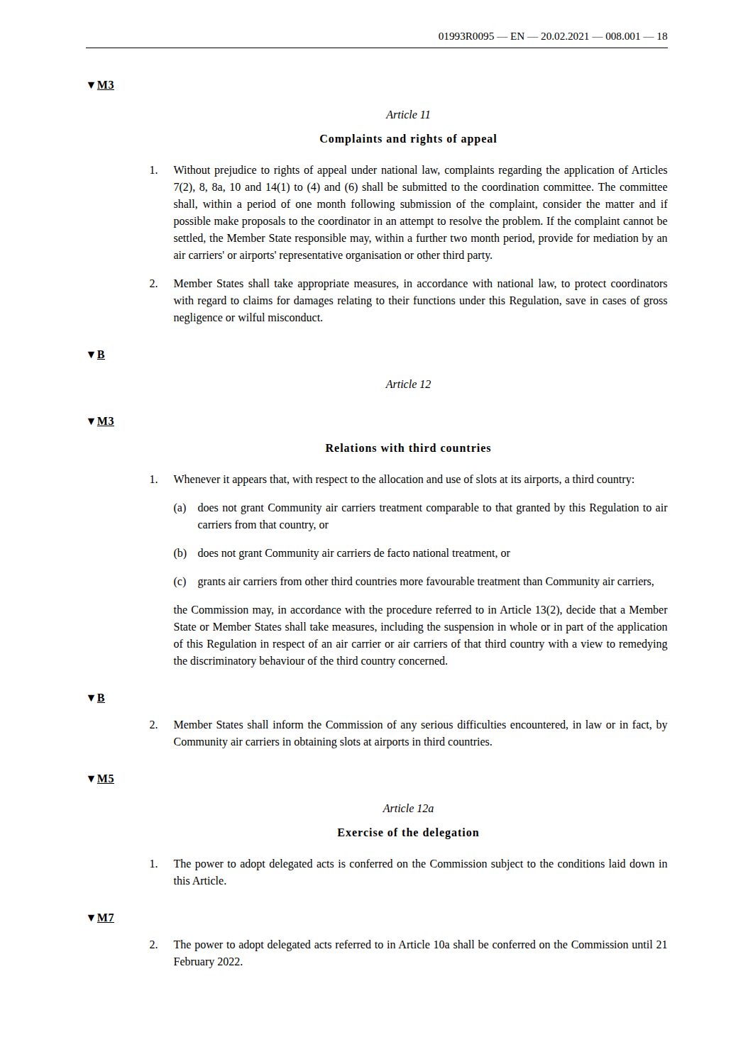01993R0095 — EN — 20.02.2021 — 008.001 — 18
▼M3
Article 11
Complaints and rights of appeal
1.
Without prejudice to rights of appeal under national law, complaints regarding the application of Articles 7(2), 8, 8a, 10 and 14(1) to (4) and (6) shall be submitted to the coordination committee. The committee shall, within a period of one month following submission of the complaint, consider the matter and if possible make proposals to the coordinator in an attempt to resolve the problem. If the complaint cannot be settled, the Member State responsible may, within a further two month period, provide for mediation by an air carriers' or airports' representative organisation or other third party.
2.
Member States shall take appropriate measures, in accordance with national law, to protect coordinators with regard to claims for damages relating to their functions under this Regulation, save in cases of gross negligence or wilful misconduct.
▼B
Article 12
▼M3
Relations with third countries
1.
Whenever it appears that, with respect to the allocation and use of slots at its airports, a third country:
(a)
does not grant Community air carriers treatment comparable to that granted by this Regulation to air carriers from that country, or
(b)
does not grant Community air carriers de facto national treatment, or
(c)
grants air carriers from other third countries more favourable treatment than Community air carriers,
the Commission may, in accordance with the procedure referred to in Article 13(2), decide that a Member State or Member States shall take measures, including the suspension in whole or in part of the application of this Regulation in respect of an air carrier or air carriers of that third country with a view to remedying the discriminatory behaviour of the third country concerned.
▼B
2.
Member States shall inform the Commission of any serious difficulties encountered, in law or in fact, by Community air carriers in obtaining slots at airports in third countries.
▼M5
Article 12a
Exercise of the delegation
1.
The power to adopt delegated acts is conferred on the Commission subject to the conditions laid down in this Article.
▼M7
2.
The power to adopt delegated acts referred to in Article 10a shall be conferred on the Commission until 21 February 2022.